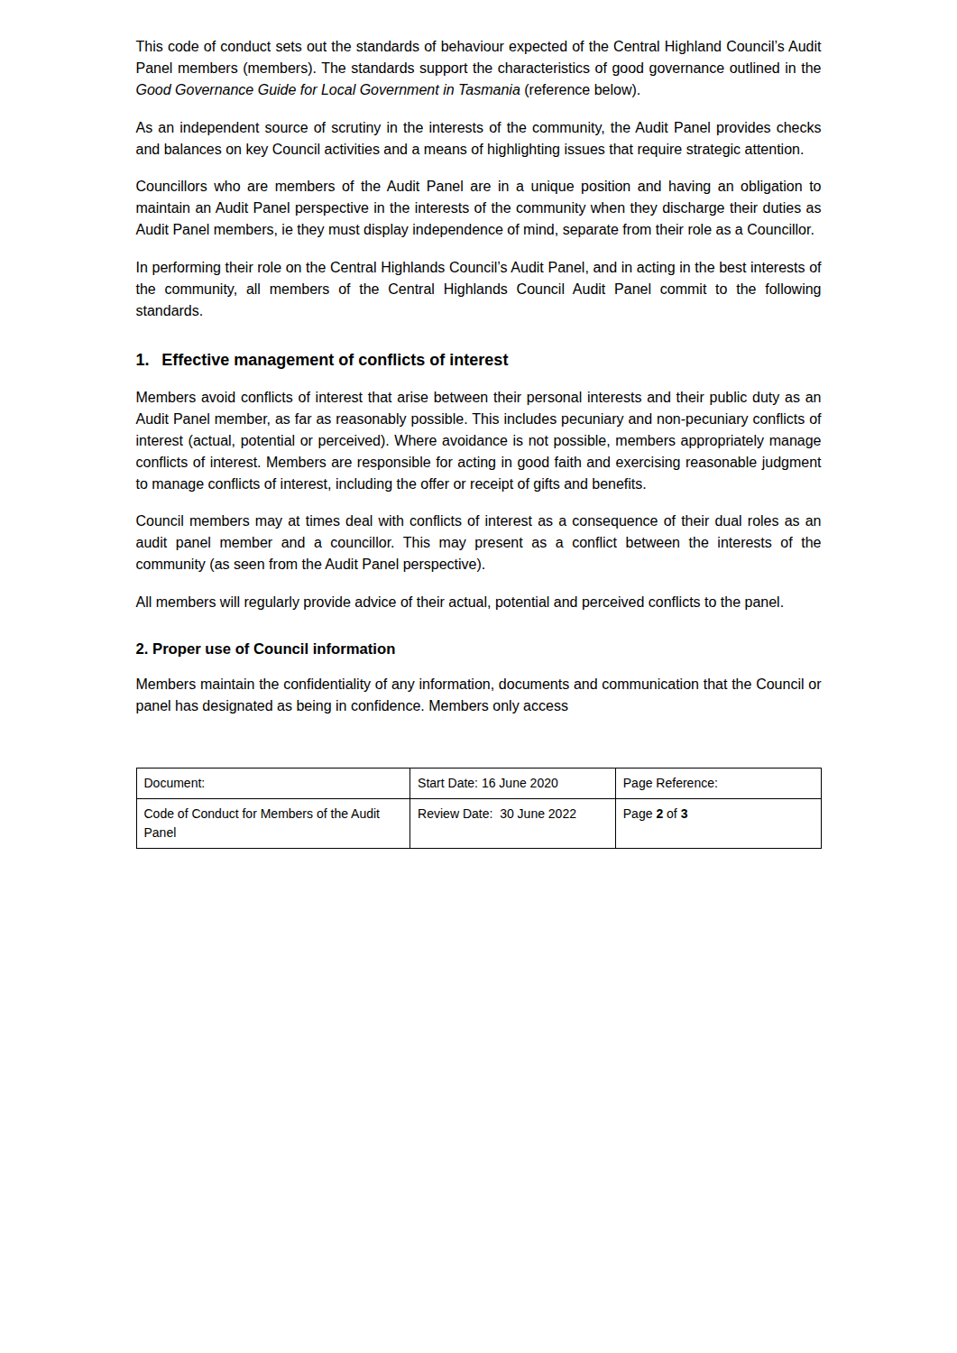This code of conduct sets out the standards of behaviour expected of the Central Highland Council’s Audit Panel members (members). The standards support the characteristics of good governance outlined in the Good Governance Guide for Local Government in Tasmania (reference below).
As an independent source of scrutiny in the interests of the community, the Audit Panel provides checks and balances on key Council activities and a means of highlighting issues that require strategic attention.
Councillors who are members of the Audit Panel are in a unique position and having an obligation to maintain an Audit Panel perspective in the interests of the community when they discharge their duties as Audit Panel members, ie they must display independence of mind, separate from their role as a Councillor.
In performing their role on the Central Highlands Council’s Audit Panel, and in acting in the best interests of the community, all members of the Central Highlands Council Audit Panel commit to the following standards.
1. Effective management of conflicts of interest
Members avoid conflicts of interest that arise between their personal interests and their public duty as an Audit Panel member, as far as reasonably possible. This includes pecuniary and non-pecuniary conflicts of interest (actual, potential or perceived). Where avoidance is not possible, members appropriately manage conflicts of interest. Members are responsible for acting in good faith and exercising reasonable judgment to manage conflicts of interest, including the offer or receipt of gifts and benefits.
Council members may at times deal with conflicts of interest as a consequence of their dual roles as an audit panel member and a councillor. This may present as a conflict between the interests of the community (as seen from the Audit Panel perspective).
All members will regularly provide advice of their actual, potential and perceived conflicts to the panel.
2. Proper use of Council information
Members maintain the confidentiality of any information, documents and communication that the Council or panel has designated as being in confidence. Members only access
| Document: | Start Date: 16 June 2020 | Page Reference: |
| Code of Conduct for Members of the Audit Panel | Review Date: 30 June 2022 | Page 2 of 3 |